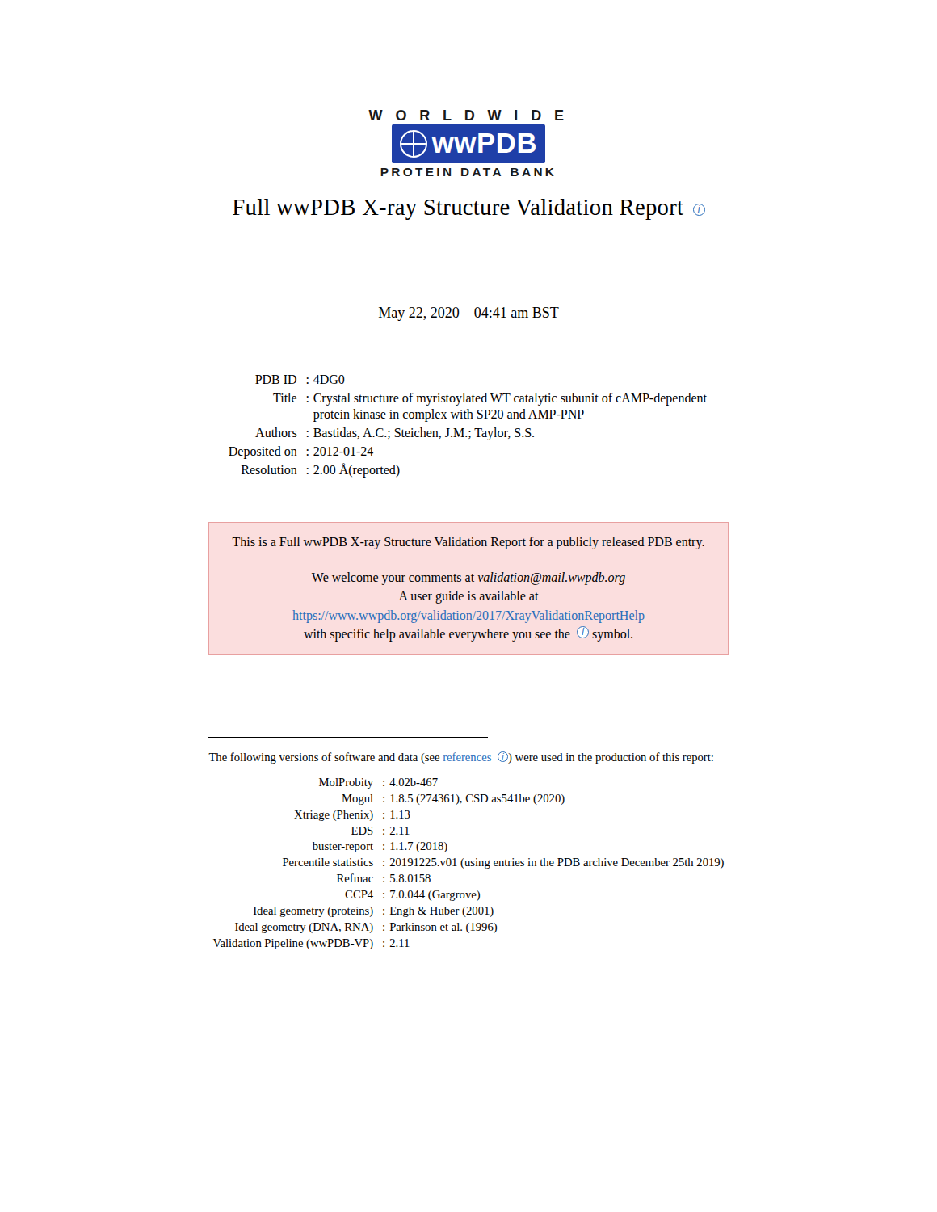W O R L D W I D E
wwPDB
PROTEIN DATA BANK
Full wwPDB X-ray Structure Validation Report i
May 22, 2020 – 04:41 am BST
| PDB ID | : | 4DG0 |
| Title | : | Crystal structure of myristoylated WT catalytic subunit of cAMP-dependent protein kinase in complex with SP20 and AMP-PNP |
| Authors | : | Bastidas, A.C.; Steichen, J.M.; Taylor, S.S. |
| Deposited on | : | 2012-01-24 |
| Resolution | : | 2.00 Å(reported) |
This is a Full wwPDB X-ray Structure Validation Report for a publicly released PDB entry.
We welcome your comments at validation@mail.wwpdb.org
A user guide is available at
https://www.wwpdb.org/validation/2017/XrayValidationReportHelp
with specific help available everywhere you see the i symbol.
The following versions of software and data (see references i) were used in the production of this report:
| MolProbity | : | 4.02b-467 |
| Mogul | : | 1.8.5 (274361), CSD as541be (2020) |
| Xtriage (Phenix) | : | 1.13 |
| EDS | : | 2.11 |
| buster-report | : | 1.1.7 (2018) |
| Percentile statistics | : | 20191225.v01 (using entries in the PDB archive December 25th 2019) |
| Refmac | : | 5.8.0158 |
| CCP4 | : | 7.0.044 (Gargrove) |
| Ideal geometry (proteins) | : | Engh & Huber (2001) |
| Ideal geometry (DNA, RNA) | : | Parkinson et al. (1996) |
| Validation Pipeline (wwPDB-VP) | : | 2.11 |